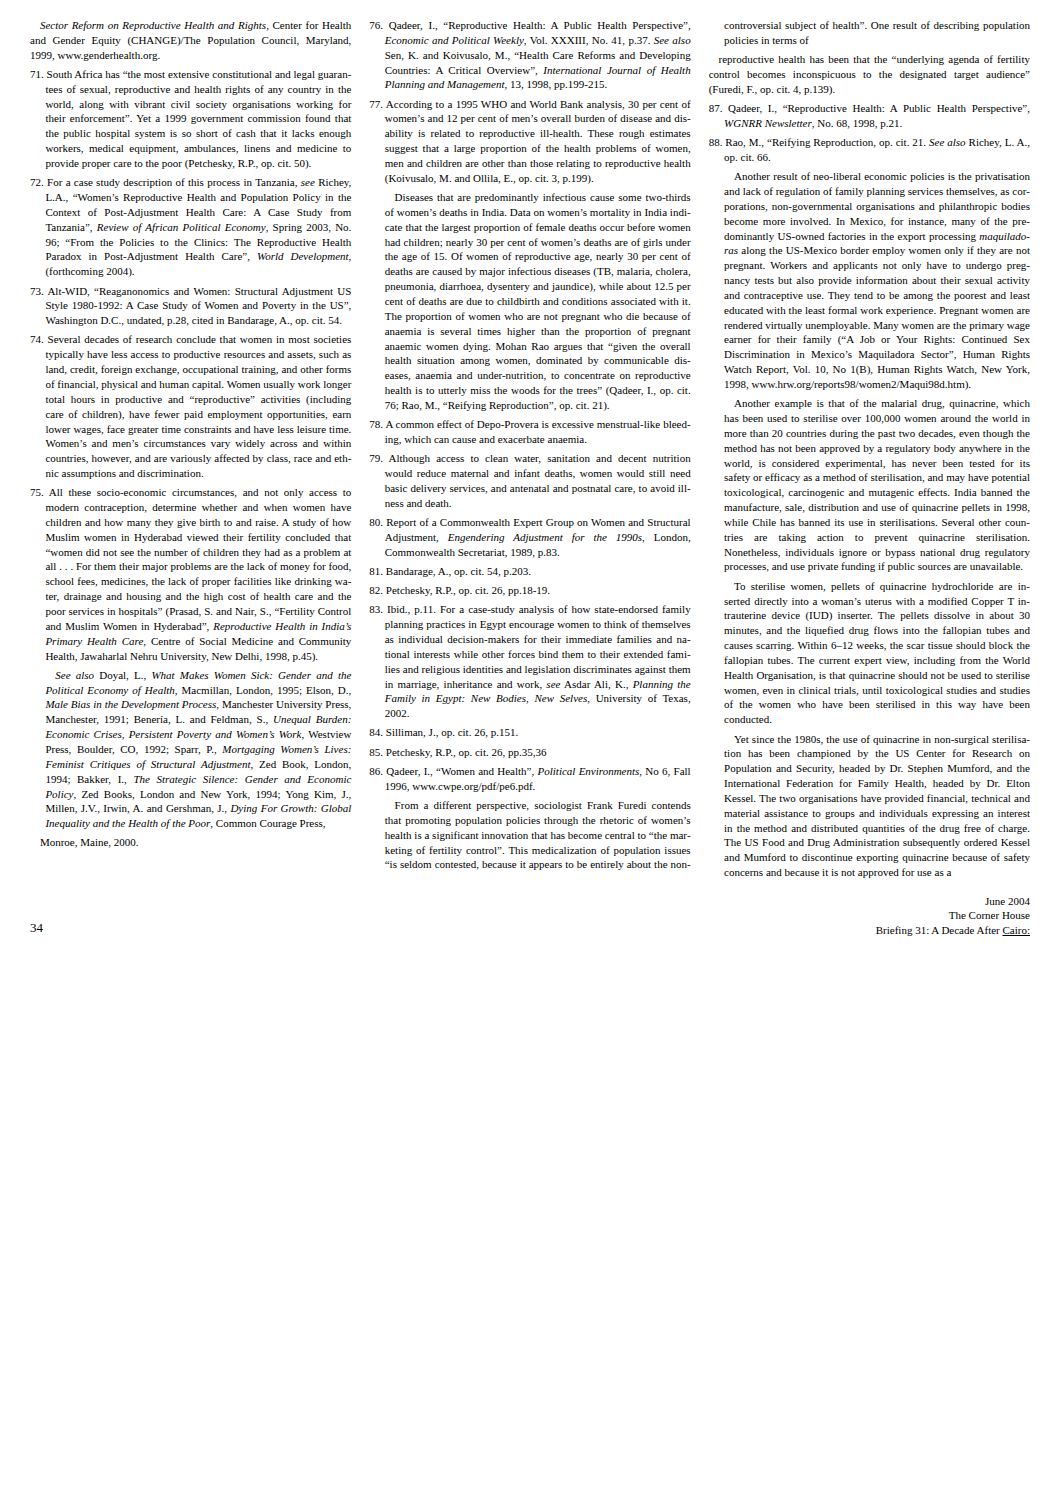Sector Reform on Reproductive Health and Rights, Center for Health and Gender Equity (CHANGE)/The Population Council, Maryland, 1999, www.genderhealth.org.
71. South Africa has “the most extensive constitutional and legal guarantees of sexual, reproductive and health rights of any country in the world, along with vibrant civil society organisations working for their enforcement”. Yet a 1999 government commission found that the public hospital system is so short of cash that it lacks enough workers, medical equipment, ambulances, linens and medicine to provide proper care to the poor (Petchesky, R.P., op. cit. 50).
72. For a case study description of this process in Tanzania, see Richey, L.A., “Women’s Reproductive Health and Population Policy in the Context of Post-Adjustment Health Care: A Case Study from Tanzania”, Review of African Political Economy, Spring 2003, No. 96; “From the Policies to the Clinics: The Reproductive Health Paradox in Post-Adjustment Health Care”, World Development, (forthcoming 2004).
73. Alt-WID, “Reaganonomics and Women: Structural Adjustment US Style 1980-1992: A Case Study of Women and Poverty in the US”, Washington D.C., undated, p.28, cited in Bandarage, A., op. cit. 54.
74. Several decades of research conclude that women in most societies typically have less access to productive resources and assets, such as land, credit, foreign exchange, occupational training, and other forms of financial, physical and human capital. Women usually work longer total hours in productive and “reproductive” activities (including care of children), have fewer paid employment opportunities, earn lower wages, face greater time constraints and have less leisure time. Women’s and men’s circumstances vary widely across and within countries, however, and are variously affected by class, race and ethnic assumptions and discrimination.
75. All these socio-economic circumstances, and not only access to modern contraception, determine whether and when women have children and how many they give birth to and raise. A study of how Muslim women in Hyderabad viewed their fertility concluded that “women did not see the number of children they had as a problem at all . . . For them their major problems are the lack of money for food, school fees, medicines, the lack of proper facilities like drinking water, drainage and housing and the high cost of health care and the poor services in hospitals” (Prasad, S. and Nair, S., “Fertility Control and Muslim Women in Hyderabad”, Reproductive Health in India’s Primary Health Care, Centre of Social Medicine and Community Health, Jawaharlal Nehru University, New Delhi, 1998, p.45).
See also Doyal, L., What Makes Women Sick: Gender and the Political Economy of Health, Macmillan, London, 1995; Elson, D., Male Bias in the Development Process, Manchester University Press, Manchester, 1991; Benería, L. and Feldman, S., Unequal Burden: Economic Crises, Persistent Poverty and Women’s Work, Westview Press, Boulder, CO, 1992; Sparr, P., Mortgaging Women’s Lives: Feminist Critiques of Structural Adjustment, Zed Book, London, 1994; Bakker, I., The Strategic Silence: Gender and Economic Policy, Zed Books, London and New York, 1994; Yong Kim, J., Millen, J.V., Irwin, A. and Gershman, J., Dying For Growth: Global Inequality and the Health of the Poor, Common Courage Press,
Monroe, Maine, 2000.
76. Qadeer, I., “Reproductive Health: A Public Health Perspective”, Economic and Political Weekly, Vol. XXXIII, No. 41, p.37. See also Sen, K. and Koivusalo, M., “Health Care Reforms and Developing Countries: A Critical Overview”, International Journal of Health Planning and Management, 13, 1998, pp.199-215.
77. According to a 1995 WHO and World Bank analysis, 30 per cent of women’s and 12 per cent of men’s overall burden of disease and disability is related to reproductive ill-health. These rough estimates suggest that a large proportion of the health problems of women, men and children are other than those relating to reproductive health (Koivusalo, M. and Ollila, E., op. cit. 3, p.199).
Diseases that are predominantly infectious cause some two-thirds of women’s deaths in India. Data on women’s mortality in India indicate that the largest proportion of female deaths occur before women had children; nearly 30 per cent of women’s deaths are of girls under the age of 15. Of women of reproductive age, nearly 30 per cent of deaths are caused by major infectious diseases (TB, malaria, cholera, pneumonia, diarrhoea, dysentery and jaundice), while about 12.5 per cent of deaths are due to childbirth and conditions associated with it. The proportion of women who are not pregnant who die because of anaemia is several times higher than the proportion of pregnant anaemic women dying. Mohan Rao argues that “given the overall health situation among women, dominated by communicable diseases, anaemia and under-nutrition, to concentrate on reproductive health is to utterly miss the woods for the trees” (Qadeer, I., op. cit. 76; Rao, M., “Reifying Reproduction”, op. cit. 21).
78. A common effect of Depo-Provera is excessive menstrual-like bleeding, which can cause and exacerbate anaemia.
79. Although access to clean water, sanitation and decent nutrition would reduce maternal and infant deaths, women would still need basic delivery services, and antenatal and postnatal care, to avoid illness and death.
80. Report of a Commonwealth Expert Group on Women and Structural Adjustment, Engendering Adjustment for the 1990s, London, Commonwealth Secretariat, 1989, p.83.
81. Bandarage, A., op. cit. 54, p.203.
82. Petchesky, R.P., op. cit. 26, pp.18-19.
83. Ibid., p.11. For a case-study analysis of how state-endorsed family planning practices in Egypt encourage women to think of themselves as individual decision-makers for their immediate families and national interests while other forces bind them to their extended families and religious identities and legislation discriminates against them in marriage, inheritance and work, see Asdar Ali, K., Planning the Family in Egypt: New Bodies, New Selves, University of Texas, 2002.
84. Silliman, J., op. cit. 26, p.151.
85. Petchesky, R.P., op. cit. 26, pp.35,36
86. Qadeer, I., “Women and Health”, Political Environments, No 6, Fall 1996, www.cwpe.org/pdf/pe6.pdf.
From a different perspective, sociologist Frank Furedi contends that promoting population policies through the rhetoric of women’s health is a significant innovation that has become central to “the marketing of fertility control”. This medicalization of population issues “is seldom contested, because it appears to be entirely about the non-controversial subject of health”. One result of describing population policies in terms of
reproductive health has been that the “underlying agenda of fertility control becomes inconspicuous to the designated target audience” (Furedi, F., op. cit. 4, p.139).
87. Qadeer, I., “Reproductive Health: A Public Health Perspective”, WGNRR Newsletter, No. 68, 1998, p.21.
88. Rao, M., “Reifying Reproduction, op. cit. 21. See also Richey, L. A., op. cit. 66.
Another result of neo-liberal economic policies is the privatisation and lack of regulation of family planning services themselves, as corporations, non-governmental organisations and philanthropic bodies become more involved. In Mexico, for instance, many of the predominantly US-owned factories in the export processing maquiladoras along the US-Mexico border employ women only if they are not pregnant. Workers and applicants not only have to undergo pregnancy tests but also provide information about their sexual activity and contraceptive use. They tend to be among the poorest and least educated with the least formal work experience. Pregnant women are rendered virtually unemployable. Many women are the primary wage earner for their family (“A Job or Your Rights: Continued Sex Discrimination in Mexico’s Maquiladora Sector”, Human Rights Watch Report, Vol. 10, No 1(B), Human Rights Watch, New York, 1998, www.hrw.org/reports98/women2/Maqui98d.htm).
Another example is that of the malarial drug, quinacrine, which has been used to sterilise over 100,000 women around the world in more than 20 countries during the past two decades, even though the method has not been approved by a regulatory body anywhere in the world, is considered experimental, has never been tested for its safety or efficacy as a method of sterilisation, and may have potential toxicological, carcinogenic and mutagenic effects. India banned the manufacture, sale, distribution and use of quinacrine pellets in 1998, while Chile has banned its use in sterilisations. Several other countries are taking action to prevent quinacrine sterilisation. Nonetheless, individuals ignore or bypass national drug regulatory processes, and use private funding if public sources are unavailable.
To sterilise women, pellets of quinacrine hydrochloride are inserted directly into a woman’s uterus with a modified Copper T intrauterine device (IUD) inserter. The pellets dissolve in about 30 minutes, and the liquefied drug flows into the fallopian tubes and causes scarring. Within 6–12 weeks, the scar tissue should block the fallopian tubes. The current expert view, including from the World Health Organisation, is that quinacrine should not be used to sterilise women, even in clinical trials, until toxicological studies and studies of the women who have been sterilised in this way have been conducted.
Yet since the 1980s, the use of quinacrine in non-surgical sterilisation has been championed by the US Center for Research on Population and Security, headed by Dr. Stephen Mumford, and the International Federation for Family Health, headed by Dr. Elton Kessel. The two organisations have provided financial, technical and material assistance to groups and individuals expressing an interest in the method and distributed quantities of the drug free of charge. The US Food and Drug Administration subsequently ordered Kessel and Mumford to discontinue exporting quinacrine because of safety concerns and because it is not approved for use as a
34
June 2004
The Corner House
Briefing 31: A Decade After Cairo: